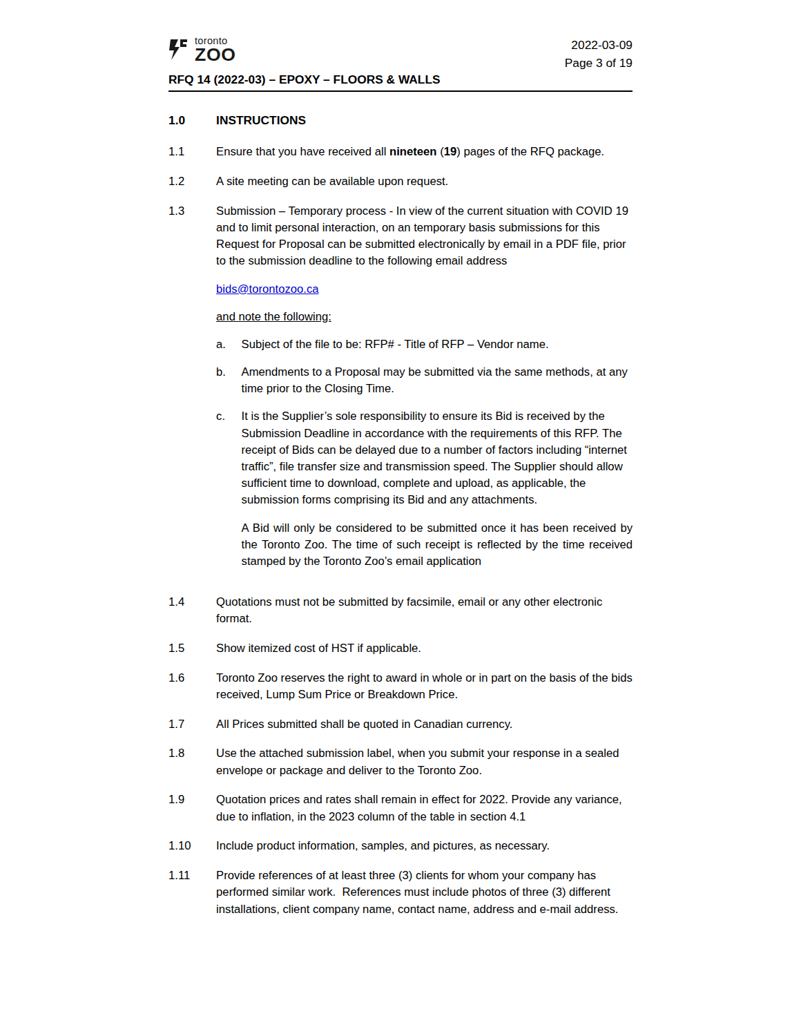toronto ZOO
RFQ 14 (2022-03) – EPOXY – FLOORS & WALLS
2022-03-09
Page 3 of 19
1.0 INSTRUCTIONS
1.1
Ensure that you have received all nineteen (19) pages of the RFQ package.
1.2
A site meeting can be available upon request.
1.3
Submission – Temporary process - In view of the current situation with COVID 19 and to limit personal interaction, on an temporary basis submissions for this Request for Proposal can be submitted electronically by email in a PDF file, prior to the submission deadline to the following email address
bids@torontozoo.ca
and note the following:
a.
Subject of the file to be: RFP# - Title of RFP – Vendor name.
b.
Amendments to a Proposal may be submitted via the same methods, at any time prior to the Closing Time.
c.
It is the Supplier’s sole responsibility to ensure its Bid is received by the Submission Deadline in accordance with the requirements of this RFP. The receipt of Bids can be delayed due to a number of factors including “internet traffic”, file transfer size and transmission speed. The Supplier should allow sufficient time to download, complete and upload, as applicable, the submission forms comprising its Bid and any attachments.
A Bid will only be considered to be submitted once it has been received by the Toronto Zoo. The time of such receipt is reflected by the time received stamped by the Toronto Zoo’s email application
1.4
Quotations must not be submitted by facsimile, email or any other electronic format.
1.5
Show itemized cost of HST if applicable.
1.6
Toronto Zoo reserves the right to award in whole or in part on the basis of the bids received, Lump Sum Price or Breakdown Price.
1.7
All Prices submitted shall be quoted in Canadian currency.
1.8
Use the attached submission label, when you submit your response in a sealed envelope or package and deliver to the Toronto Zoo.
1.9
Quotation prices and rates shall remain in effect for 2022. Provide any variance, due to inflation, in the 2023 column of the table in section 4.1
1.10
Include product information, samples, and pictures, as necessary.
1.11
Provide references of at least three (3) clients for whom your company has performed similar work. References must include photos of three (3) different installations, client company name, contact name, address and e-mail address.